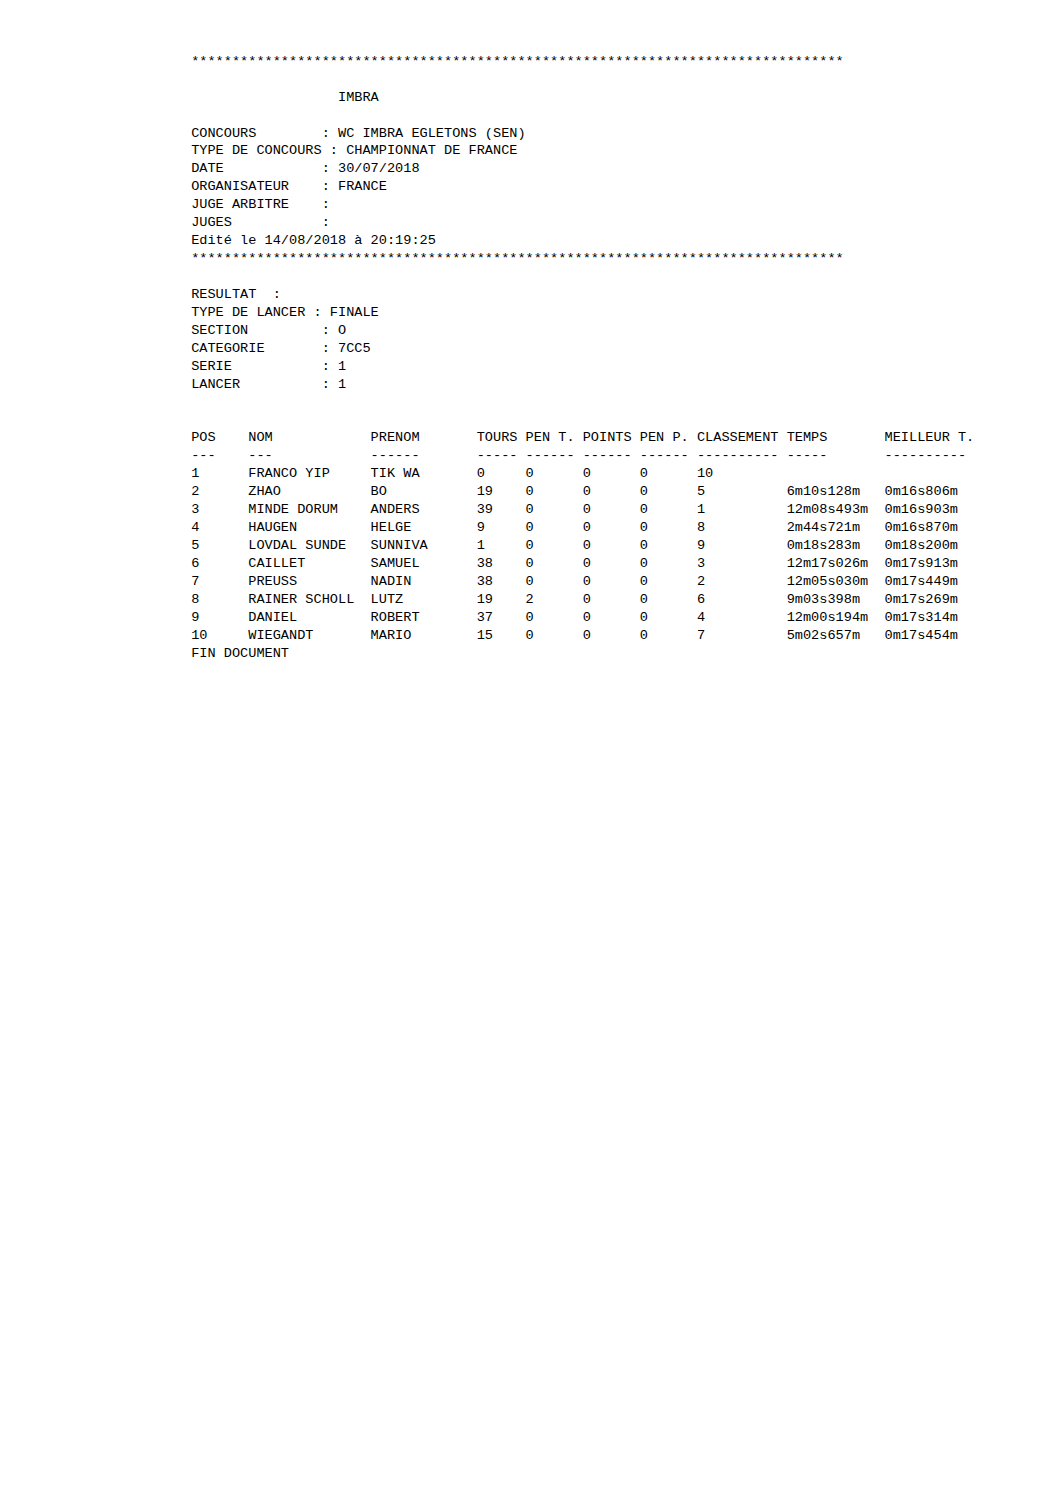********************************************************************************

                  IMBRA

CONCOURS        : WC IMBRA EGLETONS (SEN)
TYPE DE CONCOURS : CHAMPIONNAT DE FRANCE
DATE            : 30/07/2018
ORGANISATEUR    : FRANCE
JUGE ARBITRE    :
JUGES           :
Edité le 14/08/2018 à 20:19:25
********************************************************************************

RESULTAT  :
TYPE DE LANCER : FINALE
SECTION         : O
CATEGORIE       : 7CC5
SERIE           : 1
LANCER          : 1


POS    NOM            PRENOM       TOURS PEN T. POINTS PEN P. CLASSEMENT TEMPS       MEILLEUR T.
---    ---            ------       ----- ------ ------ ------ ---------- -----       ----------
1      FRANCO YIP     TIK WA       0     0      0      0      10
2      ZHAO           BO           19    0      0      0      5          6m10s128m   0m16s806m
3      MINDE DORUM    ANDERS       39    0      0      0      1          12m08s493m  0m16s903m
4      HAUGEN         HELGE        9     0      0      0      8          2m44s721m   0m16s870m
5      LOVDAL SUNDE   SUNNIVA      1     0      0      0      9          0m18s283m   0m18s200m
6      CAILLET        SAMUEL       38    0      0      0      3          12m17s026m  0m17s913m
7      PREUSS         NADIN        38    0      0      0      2          12m05s030m  0m17s449m
8      RAINER SCHOLL  LUTZ         19    2      0      0      6          9m03s398m   0m17s269m
9      DANIEL         ROBERT       37    0      0      0      4          12m00s194m  0m17s314m
10     WIEGANDT       MARIO        15    0      0      0      7          5m02s657m   0m17s454m
FIN DOCUMENT